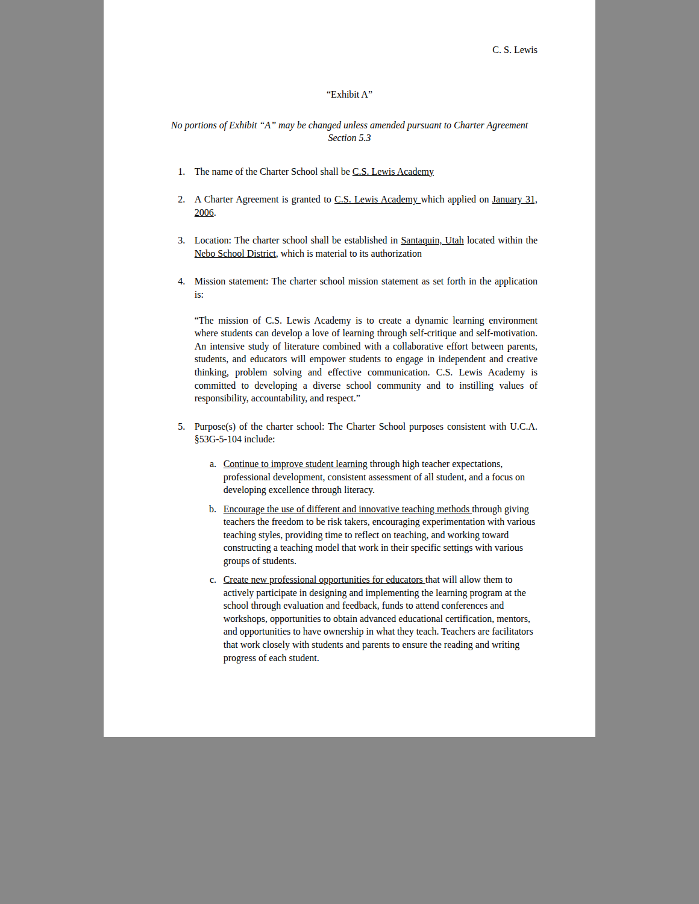C. S. Lewis
“Exhibit A”
No portions of Exhibit “A” may be changed unless amended pursuant to Charter Agreement Section 5.3
The name of the Charter School shall be C.S. Lewis Academy
A Charter Agreement is granted to C.S. Lewis Academy which applied on January 31, 2006.
Location: The charter school shall be established in Santaquin, Utah located within the Nebo School District, which is material to its authorization
Mission statement: The charter school mission statement as set forth in the application is:
“The mission of C.S. Lewis Academy is to create a dynamic learning environment where students can develop a love of learning through self-critique and self-motivation. An intensive study of literature combined with a collaborative effort between parents, students, and educators will empower students to engage in independent and creative thinking, problem solving and effective communication. C.S. Lewis Academy is committed to developing a diverse school community and to instilling values of responsibility, accountability, and respect.”
Purpose(s) of the charter school: The Charter School purposes consistent with U.C.A. §53G-5-104 include:
Continue to improve student learning through high teacher expectations, professional development, consistent assessment of all student, and a focus on developing excellence through literacy.
Encourage the use of different and innovative teaching methods through giving teachers the freedom to be risk takers, encouraging experimentation with various teaching styles, providing time to reflect on teaching, and working toward constructing a teaching model that work in their specific settings with various groups of students.
Create new professional opportunities for educators that will allow them to actively participate in designing and implementing the learning program at the school through evaluation and feedback, funds to attend conferences and workshops, opportunities to obtain advanced educational certification, mentors, and opportunities to have ownership in what they teach. Teachers are facilitators that work closely with students and parents to ensure the reading and writing progress of each student.